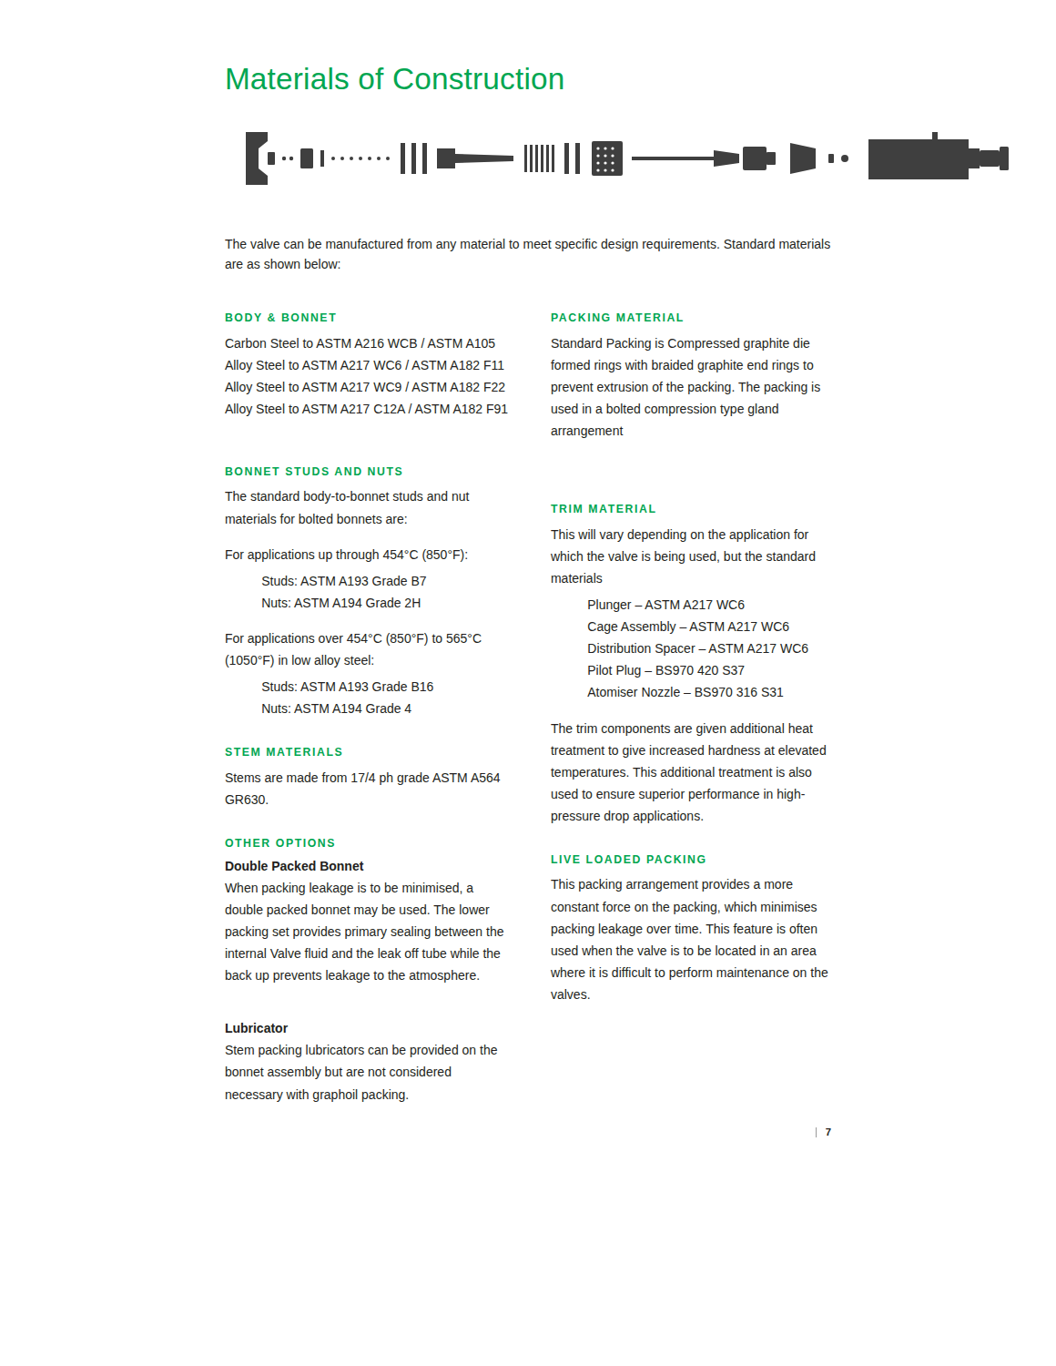Materials of Construction
The valve can be manufactured from any material to meet specific design requirements. Standard materials are as shown below:
Body & Bonnet
Carbon Steel to ASTM A216 WCB / ASTM A105
Alloy Steel to ASTM A217 WC6 / ASTM A182 F11
Alloy Steel to ASTM A217 WC9 / ASTM A182 F22
Alloy Steel to ASTM A217 C12A / ASTM A182 F91
Bonnet Studs and Nuts
The standard body-to-bonnet studs and nut materials for bolted bonnets are:
For applications up through 454°C (850°F):
Studs: ASTM A193 Grade B7
Nuts: ASTM A194 Grade 2H
For applications over 454°C (850°F) to 565°C (1050°F) in low alloy steel:
Studs: ASTM A193 Grade B16
Nuts: ASTM A194 Grade 4
Stem Materials
Stems are made from 17/4 ph grade ASTM A564 GR630.
Other Options
Double Packed Bonnet
When packing leakage is to be minimised, a double packed bonnet may be used. The lower packing set provides primary sealing between the internal Valve fluid and the leak off tube while the back up prevents leakage to the atmosphere.
Lubricator
Stem packing lubricators can be provided on the bonnet assembly but are not considered necessary with graphoil packing.
Packing Material
Standard Packing is Compressed graphite die formed rings with braided graphite end rings to prevent extrusion of the packing. The packing is used in a bolted compression type gland arrangement
Trim Material
This will vary depending on the application for which the valve is being used, but the standard materials
Plunger – ASTM A217 WC6
Cage Assembly – ASTM A217 WC6
Distribution Spacer – ASTM A217 WC6
Pilot Plug – BS970 420 S37
Atomiser Nozzle – BS970 316 S31
The trim components are given additional heat treatment to give increased hardness at elevated temperatures. This additional treatment is also used to ensure superior performance in high-pressure drop applications.
Live Loaded Packing
This packing arrangement provides a more constant force on the packing, which minimises packing leakage over time. This feature is often used when the valve is to be located in an area where it is difficult to perform maintenance on the valves.
7